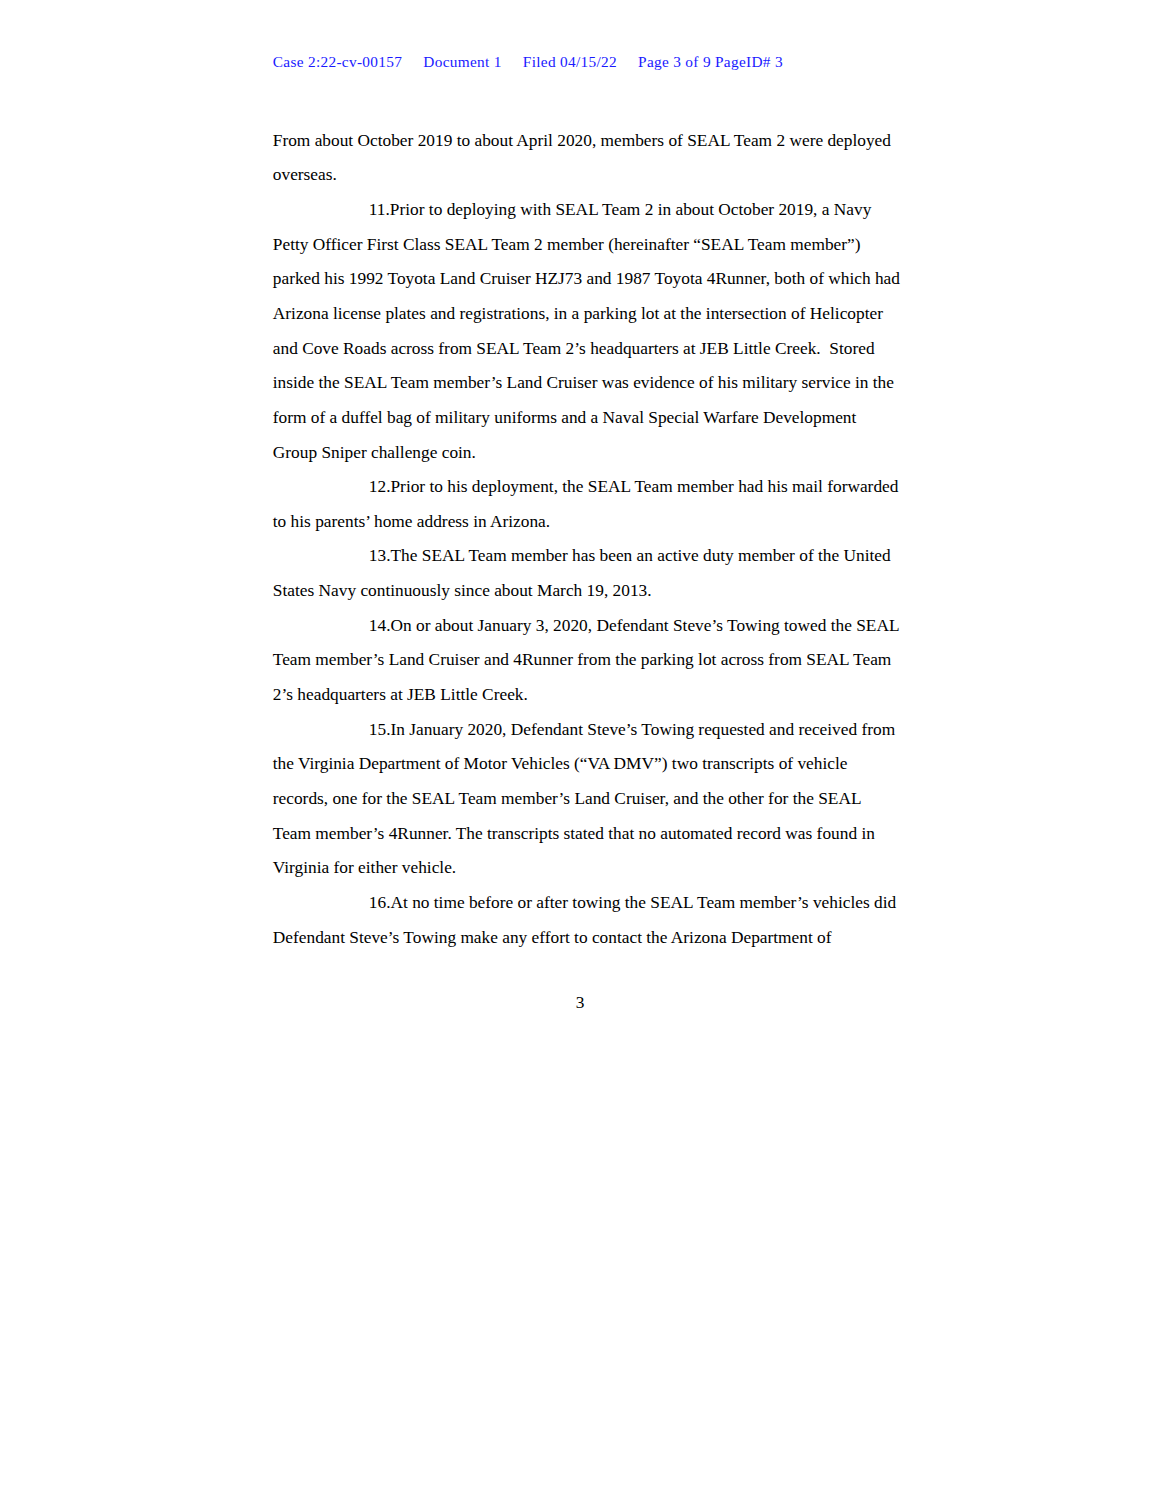Case 2:22-cv-00157 Document 1 Filed 04/15/22 Page 3 of 9 PageID# 3
From about October 2019 to about April 2020, members of SEAL Team 2 were deployed overseas.
11. Prior to deploying with SEAL Team 2 in about October 2019, a Navy Petty Officer First Class SEAL Team 2 member (hereinafter “SEAL Team member”) parked his 1992 Toyota Land Cruiser HZJ73 and 1987 Toyota 4Runner, both of which had Arizona license plates and registrations, in a parking lot at the intersection of Helicopter and Cove Roads across from SEAL Team 2’s headquarters at JEB Little Creek. Stored inside the SEAL Team member’s Land Cruiser was evidence of his military service in the form of a duffel bag of military uniforms and a Naval Special Warfare Development Group Sniper challenge coin.
12. Prior to his deployment, the SEAL Team member had his mail forwarded to his parents’ home address in Arizona.
13. The SEAL Team member has been an active duty member of the United States Navy continuously since about March 19, 2013.
14. On or about January 3, 2020, Defendant Steve’s Towing towed the SEAL Team member’s Land Cruiser and 4Runner from the parking lot across from SEAL Team 2’s headquarters at JEB Little Creek.
15. In January 2020, Defendant Steve’s Towing requested and received from the Virginia Department of Motor Vehicles (“VA DMV”) two transcripts of vehicle records, one for the SEAL Team member’s Land Cruiser, and the other for the SEAL Team member’s 4Runner. The transcripts stated that no automated record was found in Virginia for either vehicle.
16. At no time before or after towing the SEAL Team member’s vehicles did Defendant Steve’s Towing make any effort to contact the Arizona Department of
3